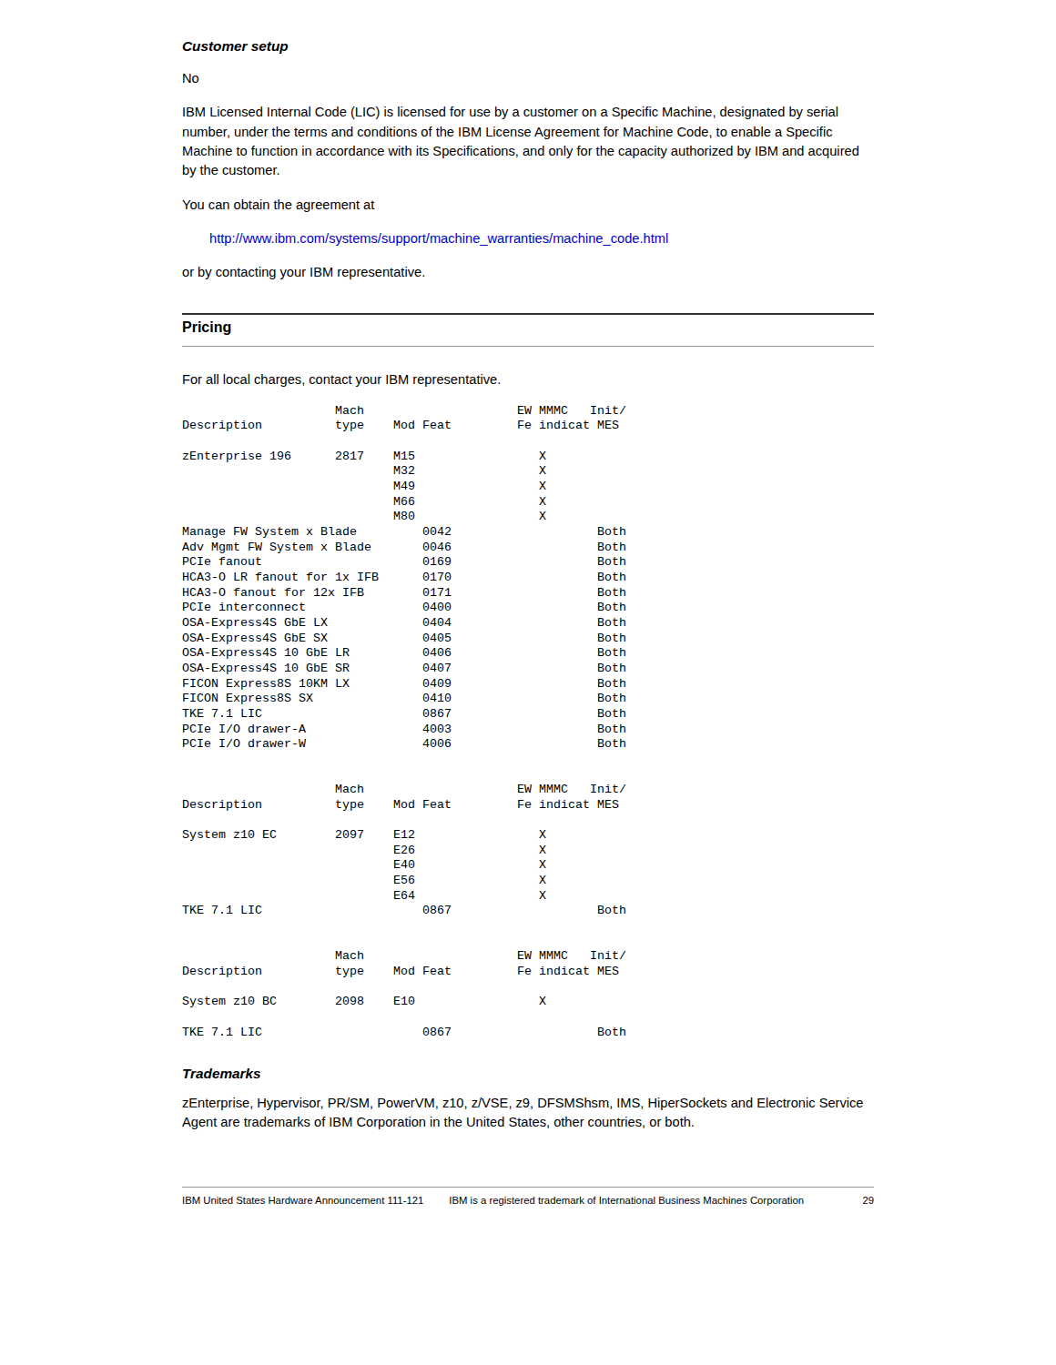Customer setup
No
IBM Licensed Internal Code (LIC) is licensed for use by a customer on a Specific Machine, designated by serial number, under the terms and conditions of the IBM License Agreement for Machine Code, to enable a Specific Machine to function in accordance with its Specifications, and only for the capacity authorized by IBM and acquired by the customer.
You can obtain the agreement at
http://www.ibm.com/systems/support/machine_warranties/machine_code.html
or by contacting your IBM representative.
Pricing
For all local charges, contact your IBM representative.
                     Mach                     EW MMMC   Init/
Description          type    Mod Feat         Fe indicat MES

zEnterprise 196      2817    M15                 X
                             M32                 X
                             M49                 X
                             M66                 X
                             M80                 X
Manage FW System x Blade         0042                    Both
Adv Mgmt FW System x Blade       0046                    Both
PCIe fanout                      0169                    Both
HCA3-O LR fanout for 1x IFB      0170                    Both
HCA3-O fanout for 12x IFB        0171                    Both
PCIe interconnect                0400                    Both
OSA-Express4S GbE LX             0404                    Both
OSA-Express4S GbE SX             0405                    Both
OSA-Express4S 10 GbE LR          0406                    Both
OSA-Express4S 10 GbE SR          0407                    Both
FICON Express8S 10KM LX          0409                    Both
FICON Express8S SX               0410                    Both
TKE 7.1 LIC                      0867                    Both
PCIe I/O drawer-A                4003                    Both
PCIe I/O drawer-W                4006                    Both


                     Mach                     EW MMMC   Init/
Description          type    Mod Feat         Fe indicat MES

System z10 EC        2097    E12                 X
                             E26                 X
                             E40                 X
                             E56                 X
                             E64                 X
TKE 7.1 LIC                      0867                    Both


                     Mach                     EW MMMC   Init/
Description          type    Mod Feat         Fe indicat MES

System z10 BC        2098    E10                 X

TKE 7.1 LIC                      0867                    Both
Trademarks
zEnterprise, Hypervisor, PR/SM, PowerVM, z10, z/VSE, z9, DFSMShsm, IMS, HiperSockets and Electronic Service Agent are trademarks of IBM Corporation in the United States, other countries, or both.
IBM United States Hardware Announcement 111-121 IBM is a registered trademark of International Business Machines Corporation
29